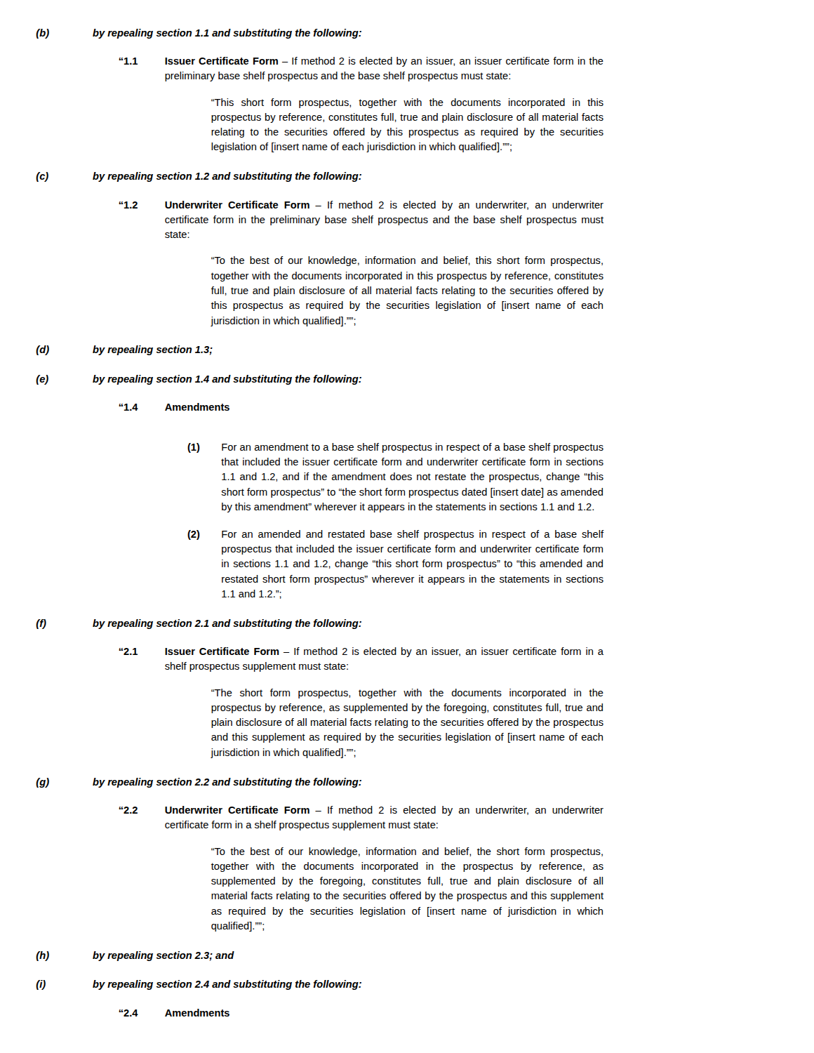(b)
by repealing section 1.1 and substituting the following:
“1.1
Issuer Certificate Form – If method 2 is elected by an issuer, an issuer certificate form in the preliminary base shelf prospectus and the base shelf prospectus must state:
“This short form prospectus, together with the documents incorporated in this prospectus by reference, constitutes full, true and plain disclosure of all material facts relating to the securities offered by this prospectus as required by the securities legislation of [insert name of each jurisdiction in which qualified].””;
(c)
by repealing section 1.2 and substituting the following:
“1.2
Underwriter Certificate Form – If method 2 is elected by an underwriter, an underwriter certificate form in the preliminary base shelf prospectus and the base shelf prospectus must state:
“To the best of our knowledge, information and belief, this short form prospectus, together with the documents incorporated in this prospectus by reference, constitutes full, true and plain disclosure of all material facts relating to the securities offered by this prospectus as required by the securities legislation of [insert name of each jurisdiction in which qualified].””;
(d)
by repealing section 1.3;
(e)
by repealing section 1.4 and substituting the following:
“1.4
Amendments
(1)
For an amendment to a base shelf prospectus in respect of a base shelf prospectus that included the issuer certificate form and underwriter certificate form in sections 1.1 and 1.2, and if the amendment does not restate the prospectus, change “this short form prospectus” to “the short form prospectus dated [insert date] as amended by this amendment” wherever it appears in the statements in sections 1.1 and 1.2.
(2)
For an amended and restated base shelf prospectus in respect of a base shelf prospectus that included the issuer certificate form and underwriter certificate form in sections 1.1 and 1.2, change “this short form prospectus” to “this amended and restated short form prospectus” wherever it appears in the statements in sections 1.1 and 1.2.”;
(f)
by repealing section 2.1 and substituting the following:
“2.1
Issuer Certificate Form – If method 2 is elected by an issuer, an issuer certificate form in a shelf prospectus supplement must state:
“The short form prospectus, together with the documents incorporated in the prospectus by reference, as supplemented by the foregoing, constitutes full, true and plain disclosure of all material facts relating to the securities offered by the prospectus and this supplement as required by the securities legislation of [insert name of each jurisdiction in which qualified].””;
(g)
by repealing section 2.2 and substituting the following:
“2.2
Underwriter Certificate Form – If method 2 is elected by an underwriter, an underwriter certificate form in a shelf prospectus supplement must state:
“To the best of our knowledge, information and belief, the short form prospectus, together with the documents incorporated in the prospectus by reference, as supplemented by the foregoing, constitutes full, true and plain disclosure of all material facts relating to the securities offered by the prospectus and this supplement as required by the securities legislation of [insert name of jurisdiction in which qualified].””;
(h)
by repealing section 2.3; and
(i)
by repealing section 2.4 and substituting the following:
“2.4
Amendments